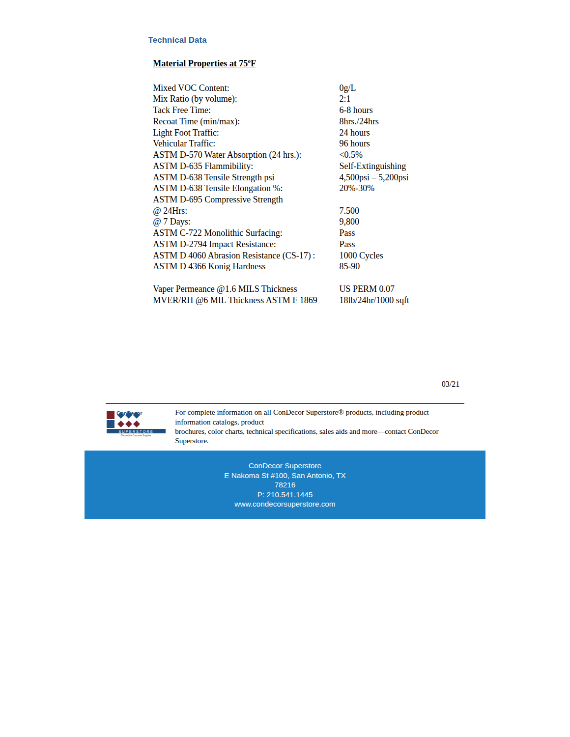Technical Data
Material Properties at 75ºF
| Mixed VOC Content: | 0g/L |
| Mix Ratio (by volume): | 2:1 |
| Tack Free Time: | 6-8 hours |
| Recoat Time (min/max): | 8hrs./24hrs |
| Light Foot Traffic: | 24 hours |
| Vehicular Traffic: | 96 hours |
| ASTM D-570 Water Absorption (24 hrs.): | <0.5% |
| ASTM D-635 Flammibility: | Self-Extinguishing |
| ASTM D-638 Tensile Strength psi | 4,500psi – 5,200psi |
| ASTM D-638 Tensile Elongation %: | 20%-30% |
| ASTM D-695 Compressive Strength | |
| @ 24Hrs: | 7.500 |
| @ 7 Days: | 9,800 |
| ASTM C-722 Monolithic Surfacing: | Pass |
| ASTM D-2794 Impact Resistance: | Pass |
| ASTM D 4060 Abrasion Resistance (CS-17) : | 1000 Cycles |
| ASTM D 4366 Konig Hardness | 85-90 |
| Vaper Permeance @1.6 MILS Thickness | US PERM 0.07 |
| MVER/RH @6 MIL Thickness ASTM F 1869 | 18lb/24hr/1000 sqft |
03/21
ConDecor SUPERSTORE Decorative Concrete Supplies
For complete information on all ConDecor Superstore® products, including product information catalogs, product brochures, color charts, technical specifications, sales aids and more—contact ConDecor Superstore.
ConDecor Superstore
E Nakoma St #100, San Antonio, TX
78216
P: 210.541.1445
www.condecorsuperstore.com